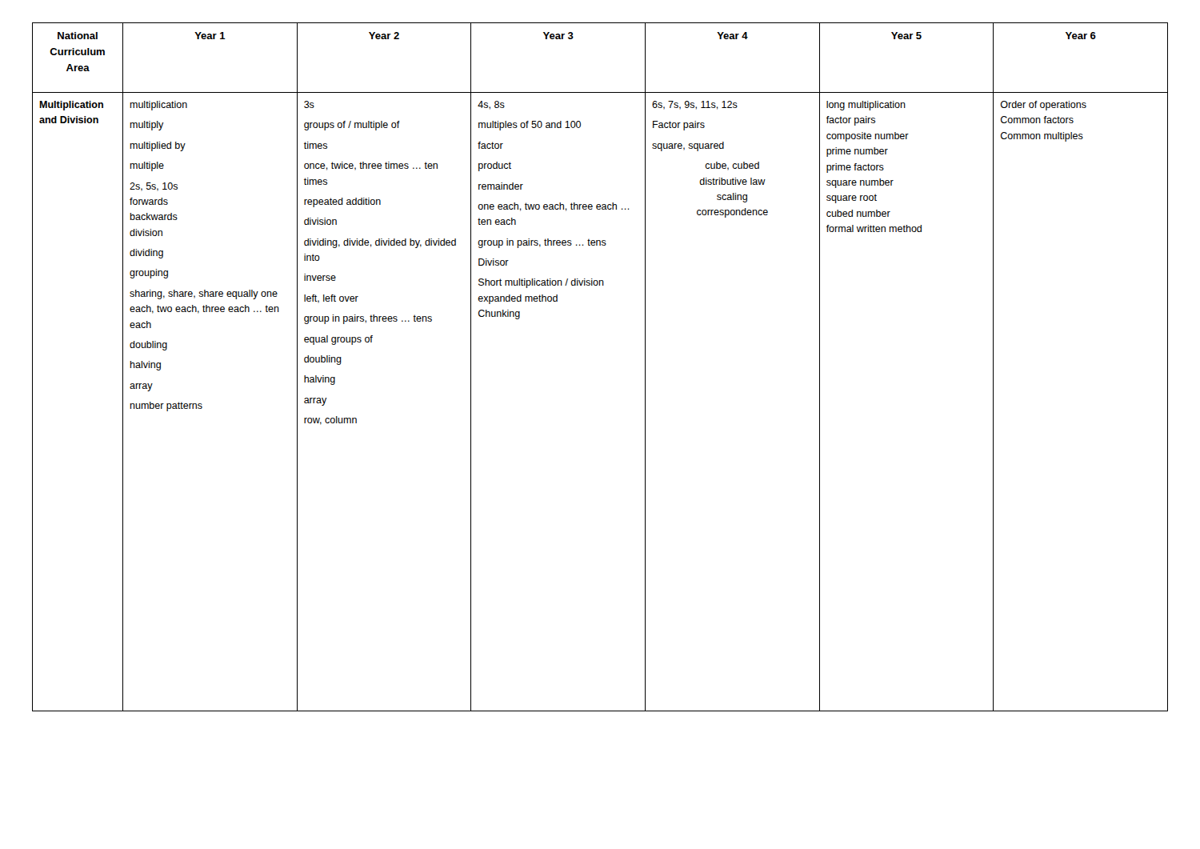| National Curriculum Area | Year 1 | Year 2 | Year 3 | Year 4 | Year 5 | Year 6 |
| --- | --- | --- | --- | --- | --- | --- |
| Multiplication and Division | multiplication multiply multiplied by multiple 2s, 5s, 10s forwards backwards division dividing grouping sharing, share, share equally one each, two each, three each … ten each doubling halving array number patterns | 3s groups of / multiple of times once, twice, three times … ten times repeated addition division dividing, divide, divided by, divided into inverse left, left over group in pairs, threes … tens equal groups of doubling halving array row, column | 4s, 8s multiples of 50 and 100 factor product remainder one each, two each, three each … ten each group in pairs, threes … tens Divisor Short multiplication / division expanded method Chunking | 6s, 7s, 9s, 11s, 12s Factor pairs square, squared cube, cubed distributive law scaling correspondence | long multiplication factor pairs composite number prime number prime factors square number square root cubed number formal written method | Order of operations Common factors Common multiples |